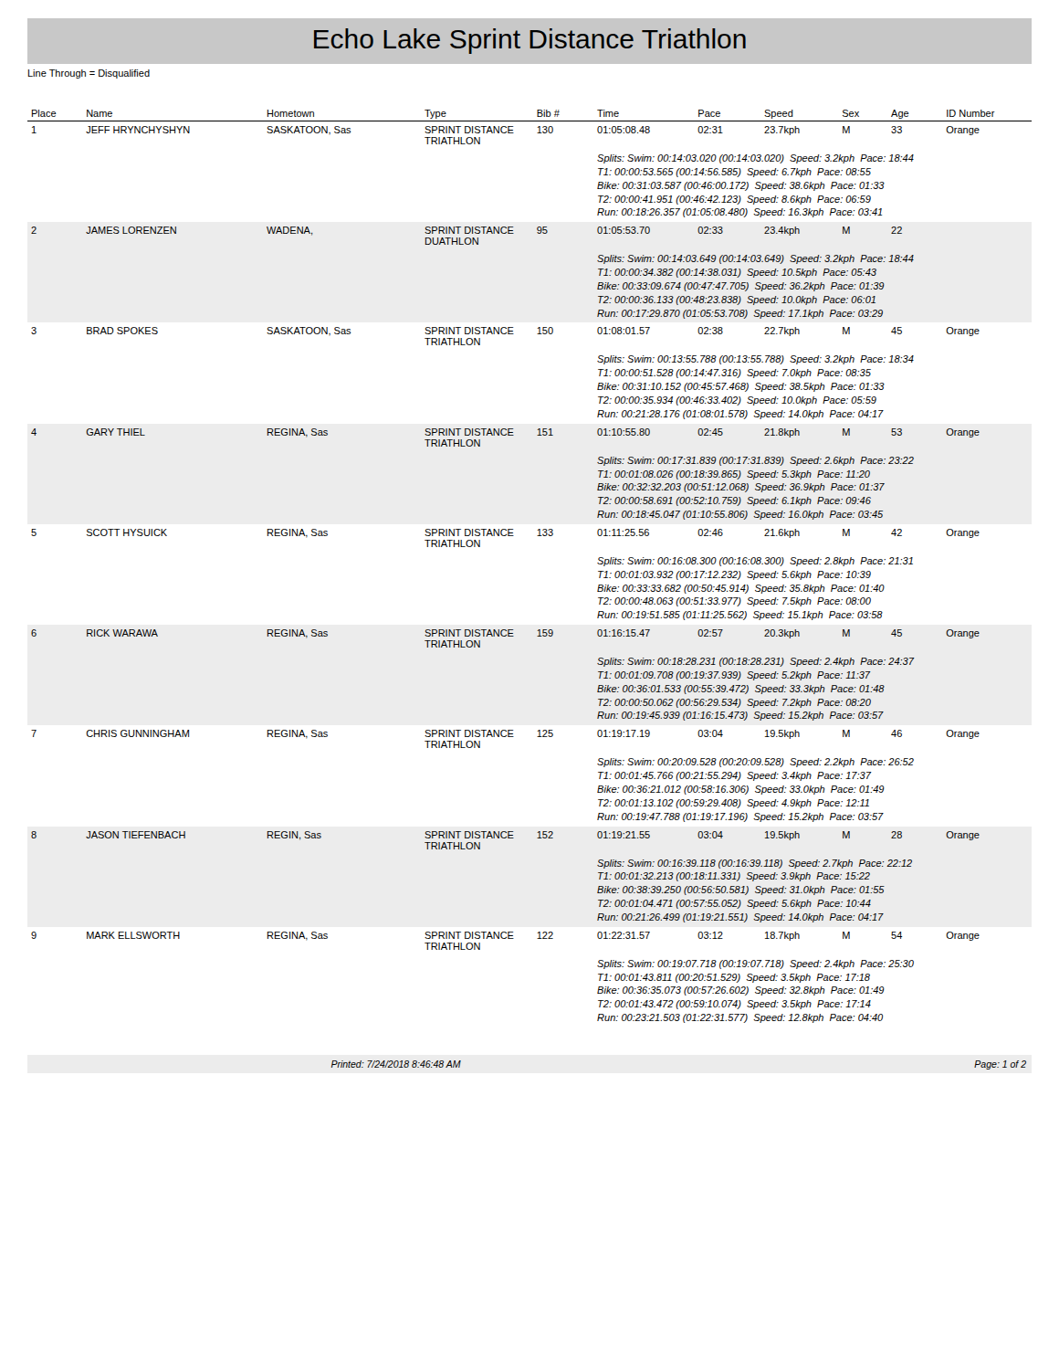Echo Lake Sprint Distance Triathlon
Line Through = Disqualified
| Place | Name | Hometown | Type | Bib # | Time | Pace | Speed | Sex | Age | ID Number |
| --- | --- | --- | --- | --- | --- | --- | --- | --- | --- | --- |
| 1 | JEFF HRYNCHYSHYN | SASKATOON, Sas | SPRINT DISTANCE TRIATHLON | 130 | 01:05:08.48 | 02:31 | 23.7kph | M | 33 | Orange |
| | Splits: Swim: 00:14:03.020 (00:14:03.020) Speed: 3.2kph Pace: 18:44 T1: 00:00:53.565 (00:14:56.585) Speed: 6.7kph Pace: 08:55 Bike: 00:31:03.587 (00:46:00.172) Speed: 38.6kph Pace: 01:33 T2: 00:00:41.951 (00:46:42.123) Speed: 8.6kph Pace: 06:59 Run: 00:18:26.357 (01:05:08.480) Speed: 16.3kph Pace: 03:41 |
| 2 | JAMES LORENZEN | WADENA, | SPRINT DISTANCE DUATHLON | 95 | 01:05:53.70 | 02:33 | 23.4kph | M | 22 | |
| | Splits: Swim: 00:14:03.649 (00:14:03.649) Speed: 3.2kph Pace: 18:44 T1: 00:00:34.382 (00:14:38.031) Speed: 10.5kph Pace: 05:43 Bike: 00:33:09.674 (00:47:47.705) Speed: 36.2kph Pace: 01:39 T2: 00:00:36.133 (00:48:23.838) Speed: 10.0kph Pace: 06:01 Run: 00:17:29.870 (01:05:53.708) Speed: 17.1kph Pace: 03:29 |
| 3 | BRAD SPOKES | SASKATOON, Sas | SPRINT DISTANCE TRIATHLON | 150 | 01:08:01.57 | 02:38 | 22.7kph | M | 45 | Orange |
| | Splits: Swim: 00:13:55.788 (00:13:55.788) Speed: 3.2kph Pace: 18:34 T1: 00:00:51.528 (00:14:47.316) Speed: 7.0kph Pace: 08:35 Bike: 00:31:10.152 (00:45:57.468) Speed: 38.5kph Pace: 01:33 T2: 00:00:35.934 (00:46:33.402) Speed: 10.0kph Pace: 05:59 Run: 00:21:28.176 (01:08:01.578) Speed: 14.0kph Pace: 04:17 |
| 4 | GARY THIEL | REGINA, Sas | SPRINT DISTANCE TRIATHLON | 151 | 01:10:55.80 | 02:45 | 21.8kph | M | 53 | Orange |
| | Splits: Swim: 00:17:31.839 (00:17:31.839) Speed: 2.6kph Pace: 23:22 T1: 00:01:08.026 (00:18:39.865) Speed: 5.3kph Pace: 11:20 Bike: 00:32:32.203 (00:51:12.068) Speed: 36.9kph Pace: 01:37 T2: 00:00:58.691 (00:52:10.759) Speed: 6.1kph Pace: 09:46 Run: 00:18:45.047 (01:10:55.806) Speed: 16.0kph Pace: 03:45 |
| 5 | SCOTT HYSUICK | REGINA, Sas | SPRINT DISTANCE TRIATHLON | 133 | 01:11:25.56 | 02:46 | 21.6kph | M | 42 | Orange |
| | Splits: Swim: 00:16:08.300 (00:16:08.300) Speed: 2.8kph Pace: 21:31 T1: 00:01:03.932 (00:17:12.232) Speed: 5.6kph Pace: 10:39 Bike: 00:33:33.682 (00:50:45.914) Speed: 35.8kph Pace: 01:40 T2: 00:00:48.063 (00:51:33.977) Speed: 7.5kph Pace: 08:00 Run: 00:19:51.585 (01:11:25.562) Speed: 15.1kph Pace: 03:58 |
| 6 | RICK WARAWA | REGINA, Sas | SPRINT DISTANCE TRIATHLON | 159 | 01:16:15.47 | 02:57 | 20.3kph | M | 45 | Orange |
| | Splits: Swim: 00:18:28.231 (00:18:28.231) Speed: 2.4kph Pace: 24:37 T1: 00:01:09.708 (00:19:37.939) Speed: 5.2kph Pace: 11:37 Bike: 00:36:01.533 (00:55:39.472) Speed: 33.3kph Pace: 01:48 T2: 00:00:50.062 (00:56:29.534) Speed: 7.2kph Pace: 08:20 Run: 00:19:45.939 (01:16:15.473) Speed: 15.2kph Pace: 03:57 |
| 7 | CHRIS GUNNINGHAM | REGINA, Sas | SPRINT DISTANCE TRIATHLON | 125 | 01:19:17.19 | 03:04 | 19.5kph | M | 46 | Orange |
| | Splits: Swim: 00:20:09.528 (00:20:09.528) Speed: 2.2kph Pace: 26:52 T1: 00:01:45.766 (00:21:55.294) Speed: 3.4kph Pace: 17:37 Bike: 00:36:21.012 (00:58:16.306) Speed: 33.0kph Pace: 01:49 T2: 00:01:13.102 (00:59:29.408) Speed: 4.9kph Pace: 12:11 Run: 00:19:47.788 (01:19:17.196) Speed: 15.2kph Pace: 03:57 |
| 8 | JASON TIEFENBACH | REGIN, Sas | SPRINT DISTANCE TRIATHLON | 152 | 01:19:21.55 | 03:04 | 19.5kph | M | 28 | Orange |
| | Splits: Swim: 00:16:39.118 (00:16:39.118) Speed: 2.7kph Pace: 22:12 T1: 00:01:32.213 (00:18:11.331) Speed: 3.9kph Pace: 15:22 Bike: 00:38:39.250 (00:56:50.581) Speed: 31.0kph Pace: 01:55 T2: 00:01:04.471 (00:57:55.052) Speed: 5.6kph Pace: 10:44 Run: 00:21:26.499 (01:19:21.551) Speed: 14.0kph Pace: 04:17 |
| 9 | MARK ELLSWORTH | REGINA, Sas | SPRINT DISTANCE TRIATHLON | 122 | 01:22:31.57 | 03:12 | 18.7kph | M | 54 | Orange |
| | Splits: Swim: 00:19:07.718 (00:19:07.718) Speed: 2.4kph Pace: 25:30 T1: 00:01:43.811 (00:20:51.529) Speed: 3.5kph Pace: 17:18 Bike: 00:36:35.073 (00:57:26.602) Speed: 32.8kph Pace: 01:49 T2: 00:01:43.472 (00:59:10.074) Speed: 3.5kph Pace: 17:14 Run: 00:23:21.503 (01:22:31.577) Speed: 12.8kph Pace: 04:40 |
Printed: 7/24/2018 8:46:48 AM Page: 1 of 2